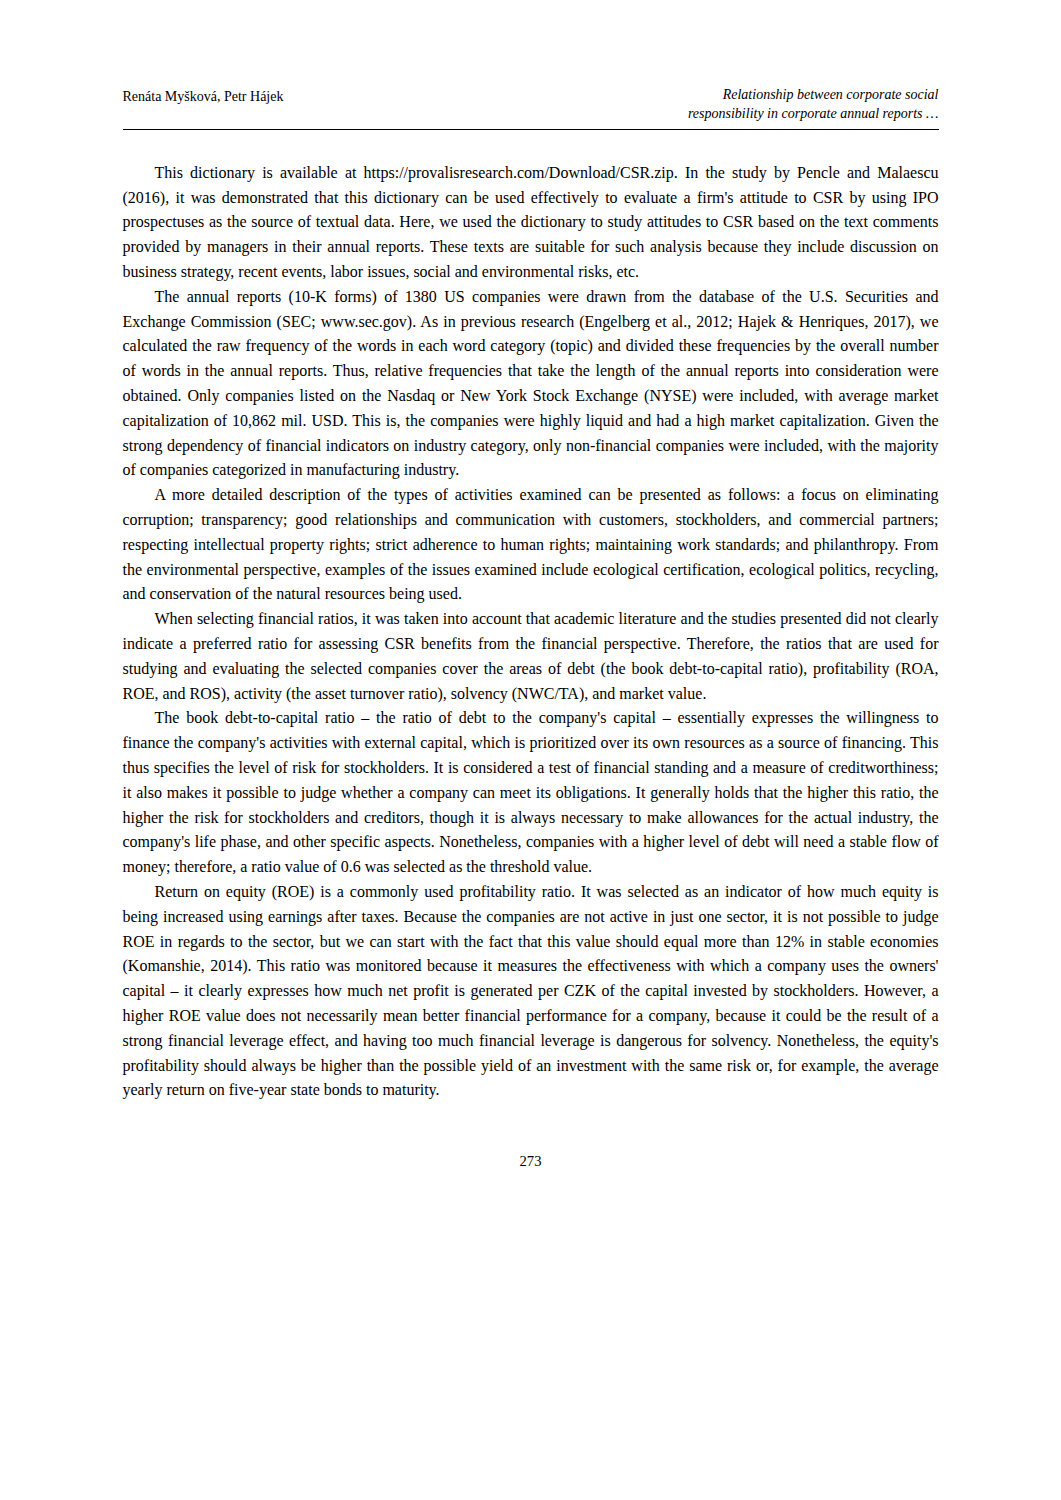Renáta Myšková, Petr Hájek
Relationship between corporate social
responsibility in corporate annual reports …
This dictionary is available at https://provalisresearch.com/Download/CSR.zip. In the study by Pencle and Malaescu (2016), it was demonstrated that this dictionary can be used effectively to evaluate a firm's attitude to CSR by using IPO prospectuses as the source of textual data. Here, we used the dictionary to study attitudes to CSR based on the text comments provided by managers in their annual reports. These texts are suitable for such analysis because they include discussion on business strategy, recent events, labor issues, social and environmental risks, etc.
The annual reports (10-K forms) of 1380 US companies were drawn from the database of the U.S. Securities and Exchange Commission (SEC; www.sec.gov). As in previous research (Engelberg et al., 2012; Hajek & Henriques, 2017), we calculated the raw frequency of the words in each word category (topic) and divided these frequencies by the overall number of words in the annual reports. Thus, relative frequencies that take the length of the annual reports into consideration were obtained. Only companies listed on the Nasdaq or New York Stock Exchange (NYSE) were included, with average market capitalization of 10,862 mil. USD. This is, the companies were highly liquid and had a high market capitalization. Given the strong dependency of financial indicators on industry category, only non-financial companies were included, with the majority of companies categorized in manufacturing industry.
A more detailed description of the types of activities examined can be presented as follows: a focus on eliminating corruption; transparency; good relationships and communication with customers, stockholders, and commercial partners; respecting intellectual property rights; strict adherence to human rights; maintaining work standards; and philanthropy. From the environmental perspective, examples of the issues examined include ecological certification, ecological politics, recycling, and conservation of the natural resources being used.
When selecting financial ratios, it was taken into account that academic literature and the studies presented did not clearly indicate a preferred ratio for assessing CSR benefits from the financial perspective. Therefore, the ratios that are used for studying and evaluating the selected companies cover the areas of debt (the book debt-to-capital ratio), profitability (ROA, ROE, and ROS), activity (the asset turnover ratio), solvency (NWC/TA), and market value.
The book debt-to-capital ratio – the ratio of debt to the company's capital – essentially expresses the willingness to finance the company's activities with external capital, which is prioritized over its own resources as a source of financing. This thus specifies the level of risk for stockholders. It is considered a test of financial standing and a measure of creditworthiness; it also makes it possible to judge whether a company can meet its obligations. It generally holds that the higher this ratio, the higher the risk for stockholders and creditors, though it is always necessary to make allowances for the actual industry, the company's life phase, and other specific aspects. Nonetheless, companies with a higher level of debt will need a stable flow of money; therefore, a ratio value of 0.6 was selected as the threshold value.
Return on equity (ROE) is a commonly used profitability ratio. It was selected as an indicator of how much equity is being increased using earnings after taxes. Because the companies are not active in just one sector, it is not possible to judge ROE in regards to the sector, but we can start with the fact that this value should equal more than 12% in stable economies (Komanshie, 2014). This ratio was monitored because it measures the effectiveness with which a company uses the owners' capital – it clearly expresses how much net profit is generated per CZK of the capital invested by stockholders. However, a higher ROE value does not necessarily mean better financial performance for a company, because it could be the result of a strong financial leverage effect, and having too much financial leverage is dangerous for solvency. Nonetheless, the equity's profitability should always be higher than the possible yield of an investment with the same risk or, for example, the average yearly return on five-year state bonds to maturity.
273